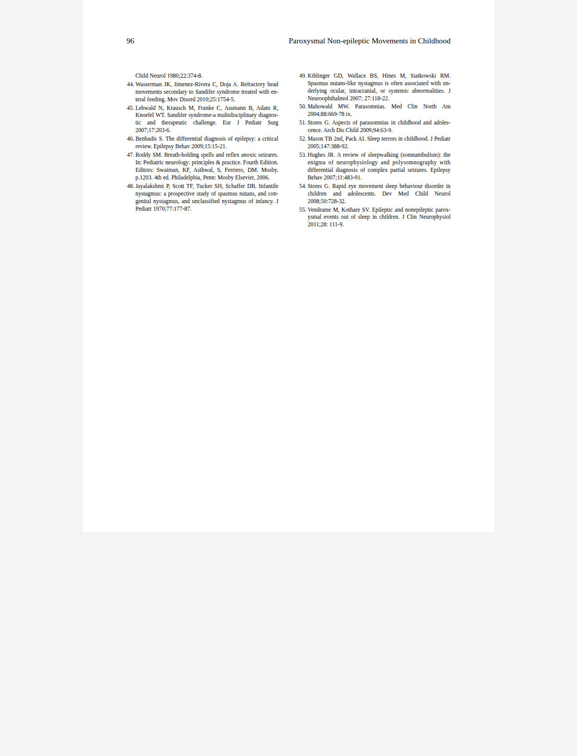96 Paroxysmal Non-epileptic Movements in Childhood
Child Neurol 1980;22:374-8.
44. Wasserman JK, Jimenez-Rivera C, Doja A. Refractory head movements secondary to Sandifer syndrome treated with enteral feeding. Mov Disord 2010;25:1754-5.
45. Lehwald N, Krausch M, Franke C, Assmann B, Adam R, Knoefel WT. Sandifer syndrome-a multidisciplinary diagnostic and therapeutic challenge. Eur J Pediatr Surg 2007;17:203-6.
46. Benbadis S. The differential diagnosis of epilepsy: a critical review. Epilepsy Behav 2009;15:15-21.
47. Roddy SM. Breath-holding spells and reflex anoxic seizures. In: Pediatric neurology: principles & practice. Fourth Edition. Editors: Swaiman, KF, Asthwal, S, Ferriero, DM. Mosby. p.1203. 4th ed. Philadelphia, Penn: Mosby Elsevier, 2006.
48. Jayalakshmi P, Scott TF, Tucker SH, Schaffer DB. Infantile nystagmus: a prospective study of spasmus nutans, and congenital nystagmus, and unclassified nystagmus of infancy. J Pediatr 1970;77:177-87.
49. Kiblinger GD, Wallace BS, Hines M, Siatkowski RM. Spasmus nutans-like nystagmus is often associated with underlying ocular, intracranial, or systemic abnormalities. J Neuroophthalmol 2007; 27:118-22.
50. Mahowald MW. Parasomnias. Med Clin North Am 2004;88:669-78 ix.
51. Stores G. Aspects of parasomnias in childhood and adolescence. Arch Dis Child 2009;94:63-9.
52. Mason TB 2nd, Pack AI. Sleep terrors in childhood. J Pediatr 2005;147:388-92.
53. Hughes JR. A review of sleepwalking (somnambulism): the enigma of neurophysiology and polysomnography with differential diagnosis of complex partial seizures. Epilepsy Behav 2007;11:483-91.
54. Stores G. Rapid eye movement sleep behaviour disorder in children and adolescents. Dev Med Child Neurol 2008;50:728-32.
55. Vendrame M, Kothare SV. Epileptic and nonepileptic paroxysmal events out of sleep in children. J Clin Neurophysiol 2011;28: 111-9.